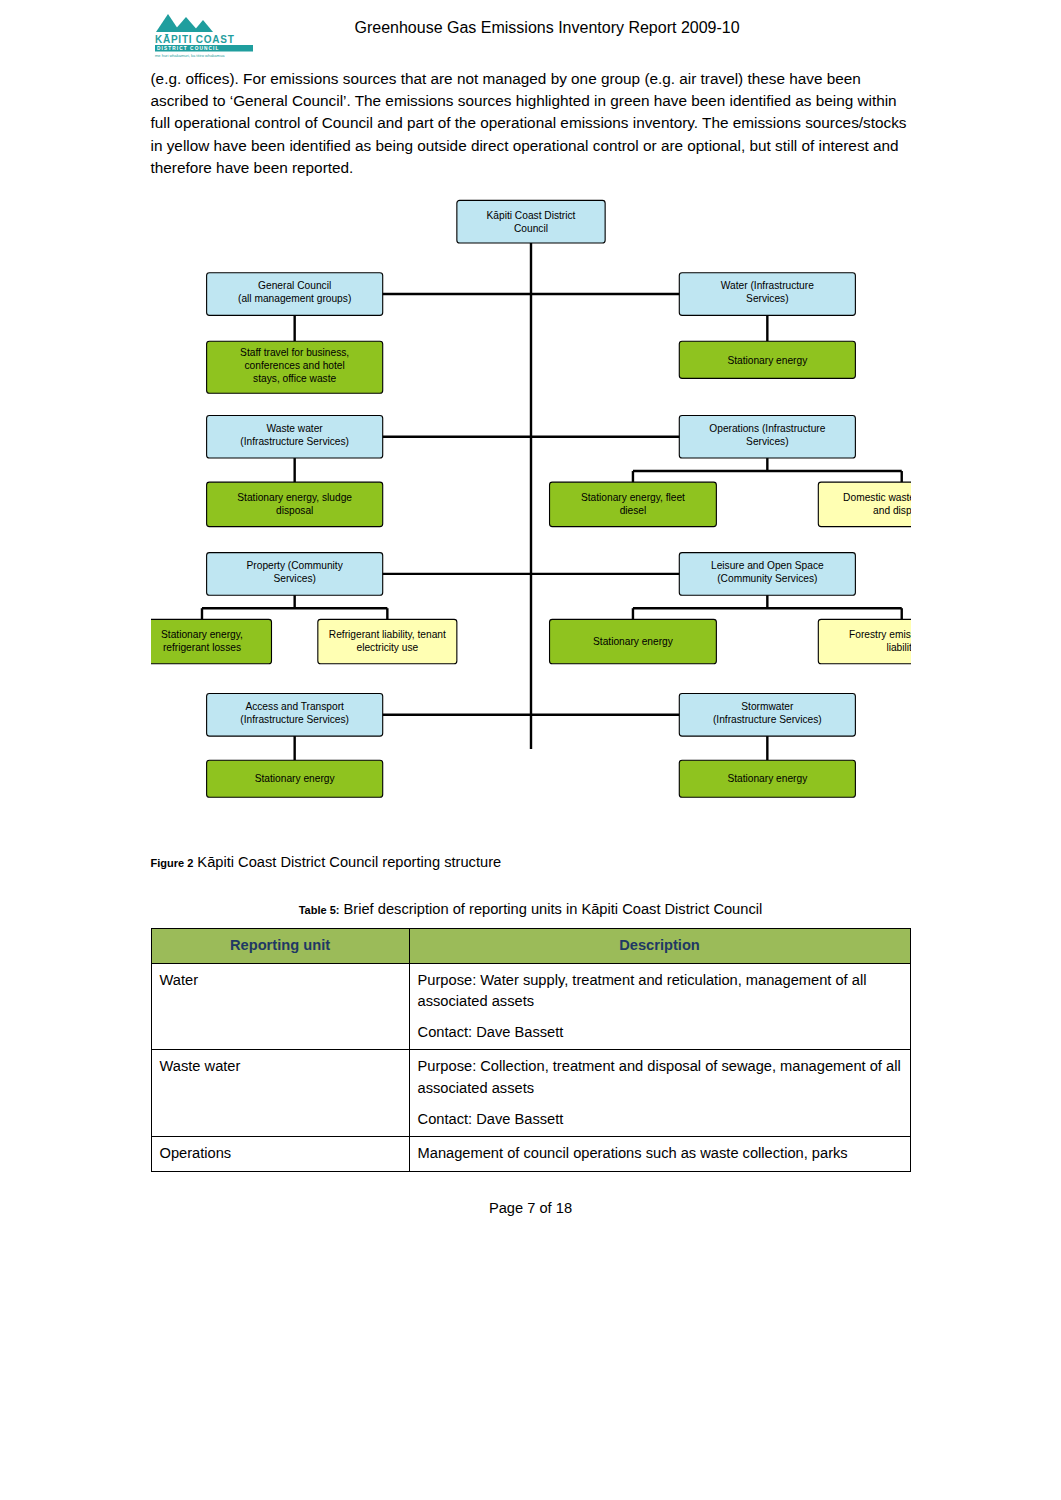KĀPITI COAST DISTRICT COUNCIL me huri whakamuri, ka titiro whakamua
Greenhouse Gas Emissions Inventory Report 2009-10
(e.g. offices). For emissions sources that are not managed by one group (e.g. air travel) these have been ascribed to ‘General Council’. The emissions sources highlighted in green have been identified as being within full operational control of Council and part of the operational emissions inventory. The emissions sources/stocks in yellow have been identified as being outside direct operational control or are optional, but still of interest and therefore have been reported.
Kāpiti Coast District Council General Council (all management groups) Water (Infrastructure Services) Staff travel for business, conferences and hotel stays, office waste Stationary energy Waste water (Infrastructure Services) Operations (Infrastructure Services) Stationary energy, sludge disposal Stationary energy, fleet diesel Domestic waste collection and disposal Property (Community Services) Leisure and Open Space (Community Services) Stationary energy, refrigerant losses Refrigerant liability, tenant electricity use Stationary energy Forestry emissions and liability Access and Transport (Infrastructure Services) Stormwater (Infrastructure Services) Stationary energy Stationary energy
Figure 2 Kāpiti Coast District Council reporting structure
Table 5: Brief description of reporting units in Kāpiti Coast District Council
| Reporting unit | Description |
| --- | --- |
| Water | Purpose: Water supply, treatment and reticulation, management of all associated assets Contact: Dave Bassett |
| Waste water | Purpose: Collection, treatment and disposal of sewage, management of all associated assets Contact: Dave Bassett |
| Operations | Management of council operations such as waste collection, parks |
Page 7 of 18